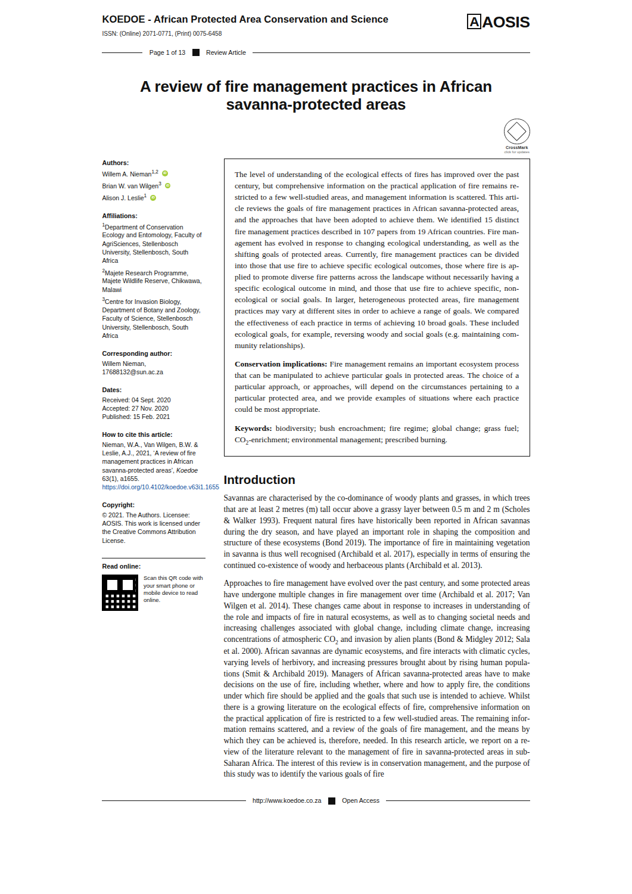KOEDOE - African Protected Area Conservation and Science
ISSN: (Online) 2071-0771, (Print) 0075-6458
AAOSIS
Page 1 of 13 Review Article
A review of fire management practices in African savanna-protected areas
CrossMark
click for updates
Authors:
Willem A. Nieman1,2
Brian W. van Wilgen3
Alison J. Leslie1
Affiliations:
1Department of Conservation Ecology and Entomology, Faculty of AgriSciences, Stellenbosch University, Stellenbosch, South Africa
2Majete Research Programme, Majete Wildlife Reserve, Chikwawa, Malawi
3Centre for Invasion Biology, Department of Botany and Zoology, Faculty of Science, Stellenbosch University, Stellenbosch, South Africa
Corresponding author:
Willem Nieman,
17688132@sun.ac.za
Dates:
Received: 04 Sept. 2020
Accepted: 27 Nov. 2020
Published: 15 Feb. 2021
How to cite this article:
Nieman, W.A., Van Wilgen, B.W. & Leslie, A.J., 2021, ‘A review of fire management practices in African savanna-protected areas’, Koedoe 63(1), a1655. https://doi.org/10.4102/koedoe.v63i1.1655
Copyright:
© 2021. The Authors. Licensee: AOSIS. This work is licensed under the Creative Commons Attribution License.
Read online:
Scan this QR code with your smart phone or mobile device to read online.
The level of understanding of the ecological effects of fires has improved over the past century, but comprehensive information on the practical application of fire remains restricted to a few well-studied areas, and management information is scattered. This article reviews the goals of fire management practices in African savanna-protected areas, and the approaches that have been adopted to achieve them. We identified 15 distinct fire management practices described in 107 papers from 19 African countries. Fire management has evolved in response to changing ecological understanding, as well as the shifting goals of protected areas. Currently, fire management practices can be divided into those that use fire to achieve specific ecological outcomes, those where fire is applied to promote diverse fire patterns across the landscape without necessarily having a specific ecological outcome in mind, and those that use fire to achieve specific, non-ecological or social goals. In larger, heterogeneous protected areas, fire management practices may vary at different sites in order to achieve a range of goals. We compared the effectiveness of each practice in terms of achieving 10 broad goals. These included ecological goals, for example, reversing woody and social goals (e.g. maintaining community relationships).
Conservation implications: Fire management remains an important ecosystem process that can be manipulated to achieve particular goals in protected areas. The choice of a particular approach, or approaches, will depend on the circumstances pertaining to a particular protected area, and we provide examples of situations where each practice could be most appropriate.
Keywords: biodiversity; bush encroachment; fire regime; global change; grass fuel; CO2-enrichment; environmental management; prescribed burning.
Introduction
Savannas are characterised by the co-dominance of woody plants and grasses, in which trees that are at least 2 metres (m) tall occur above a grassy layer between 0.5 m and 2 m (Scholes & Walker 1993). Frequent natural fires have historically been reported in African savannas during the dry season, and have played an important role in shaping the composition and structure of these ecosystems (Bond 2019). The importance of fire in maintaining vegetation in savanna is thus well recognised (Archibald et al. 2017), especially in terms of ensuring the continued co-existence of woody and herbaceous plants (Archibald et al. 2013).
Approaches to fire management have evolved over the past century, and some protected areas have undergone multiple changes in fire management over time (Archibald et al. 2017; Van Wilgen et al. 2014). These changes came about in response to increases in understanding of the role and impacts of fire in natural ecosystems, as well as to changing societal needs and increasing challenges associated with global change, including climate change, increasing concentrations of atmospheric CO2 and invasion by alien plants (Bond & Midgley 2012; Sala et al. 2000). African savannas are dynamic ecosystems, and fire interacts with climatic cycles, varying levels of herbivory, and increasing pressures brought about by rising human populations (Smit & Archibald 2019). Managers of African savanna-protected areas have to make decisions on the use of fire, including whether, where and how to apply fire, the conditions under which fire should be applied and the goals that such use is intended to achieve. Whilst there is a growing literature on the ecological effects of fire, comprehensive information on the practical application of fire is restricted to a few well-studied areas. The remaining information remains scattered, and a review of the goals of fire management, and the means by which they can be achieved is, therefore, needed. In this research article, we report on a review of the literature relevant to the management of fire in savanna-protected areas in sub-Saharan Africa. The interest of this review is in conservation management, and the purpose of this study was to identify the various goals of fire
http://www.koedoe.co.za Open Access